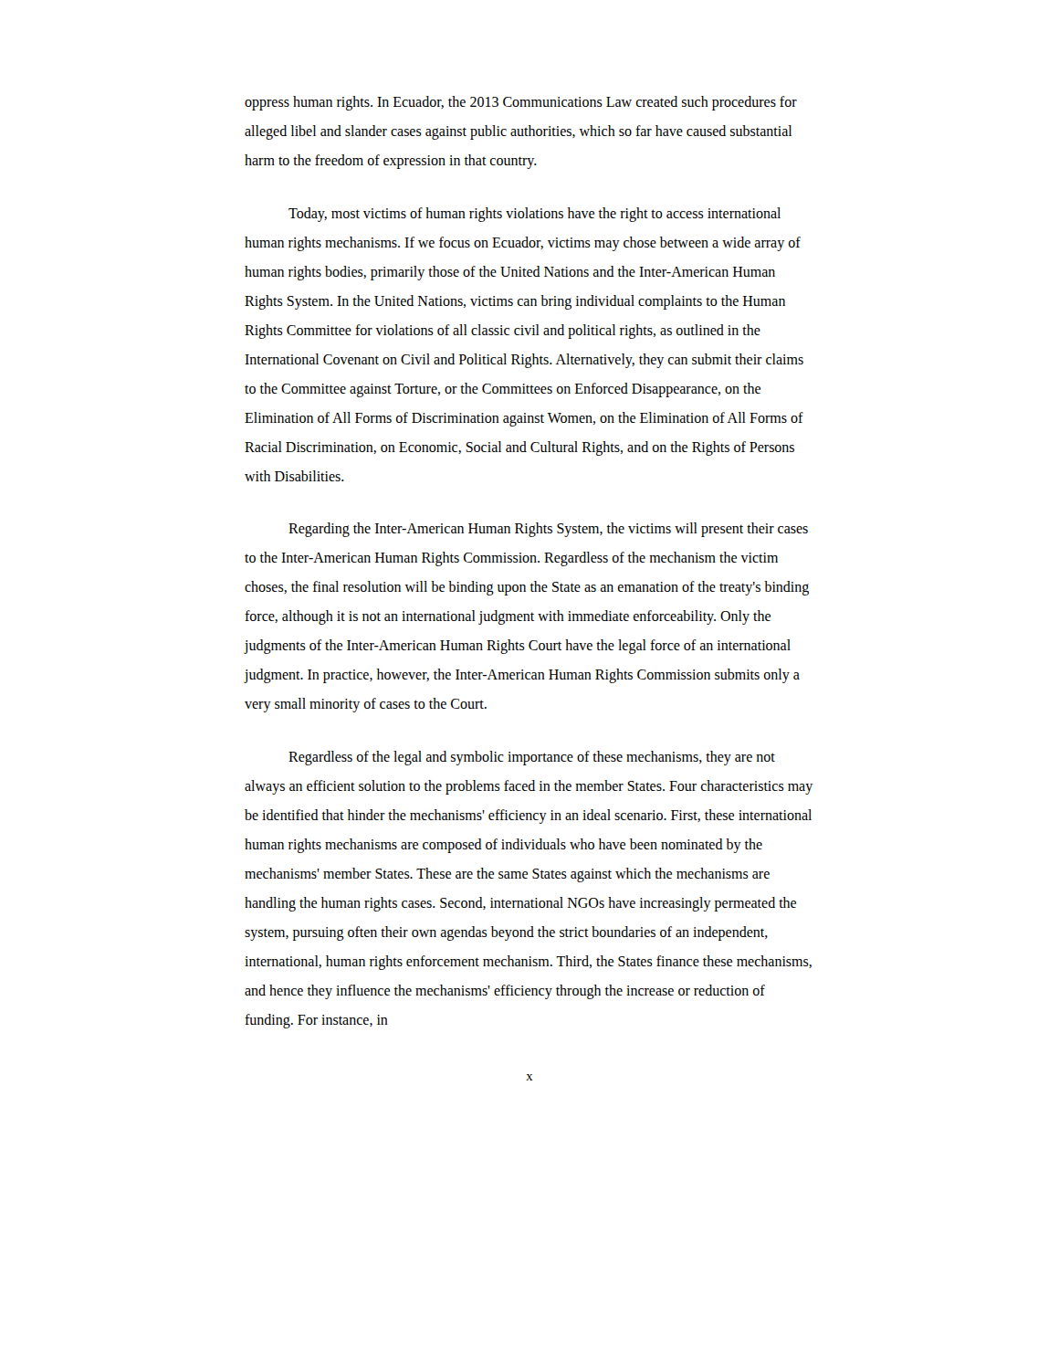oppress human rights. In Ecuador, the 2013 Communications Law created such procedures for alleged libel and slander cases against public authorities, which so far have caused substantial harm to the freedom of expression in that country.
Today, most victims of human rights violations have the right to access international human rights mechanisms. If we focus on Ecuador, victims may chose between a wide array of human rights bodies, primarily those of the United Nations and the Inter-American Human Rights System. In the United Nations, victims can bring individual complaints to the Human Rights Committee for violations of all classic civil and political rights, as outlined in the International Covenant on Civil and Political Rights. Alternatively, they can submit their claims to the Committee against Torture, or the Committees on Enforced Disappearance, on the Elimination of All Forms of Discrimination against Women, on the Elimination of All Forms of Racial Discrimination, on Economic, Social and Cultural Rights, and on the Rights of Persons with Disabilities.
Regarding the Inter-American Human Rights System, the victims will present their cases to the Inter-American Human Rights Commission. Regardless of the mechanism the victim choses, the final resolution will be binding upon the State as an emanation of the treaty's binding force, although it is not an international judgment with immediate enforceability. Only the judgments of the Inter-American Human Rights Court have the legal force of an international judgment. In practice, however, the Inter-American Human Rights Commission submits only a very small minority of cases to the Court.
Regardless of the legal and symbolic importance of these mechanisms, they are not always an efficient solution to the problems faced in the member States. Four characteristics may be identified that hinder the mechanisms' efficiency in an ideal scenario. First, these international human rights mechanisms are composed of individuals who have been nominated by the mechanisms' member States. These are the same States against which the mechanisms are handling the human rights cases. Second, international NGOs have increasingly permeated the system, pursuing often their own agendas beyond the strict boundaries of an independent, international, human rights enforcement mechanism. Third, the States finance these mechanisms, and hence they influence the mechanisms' efficiency through the increase or reduction of funding. For instance, in
x